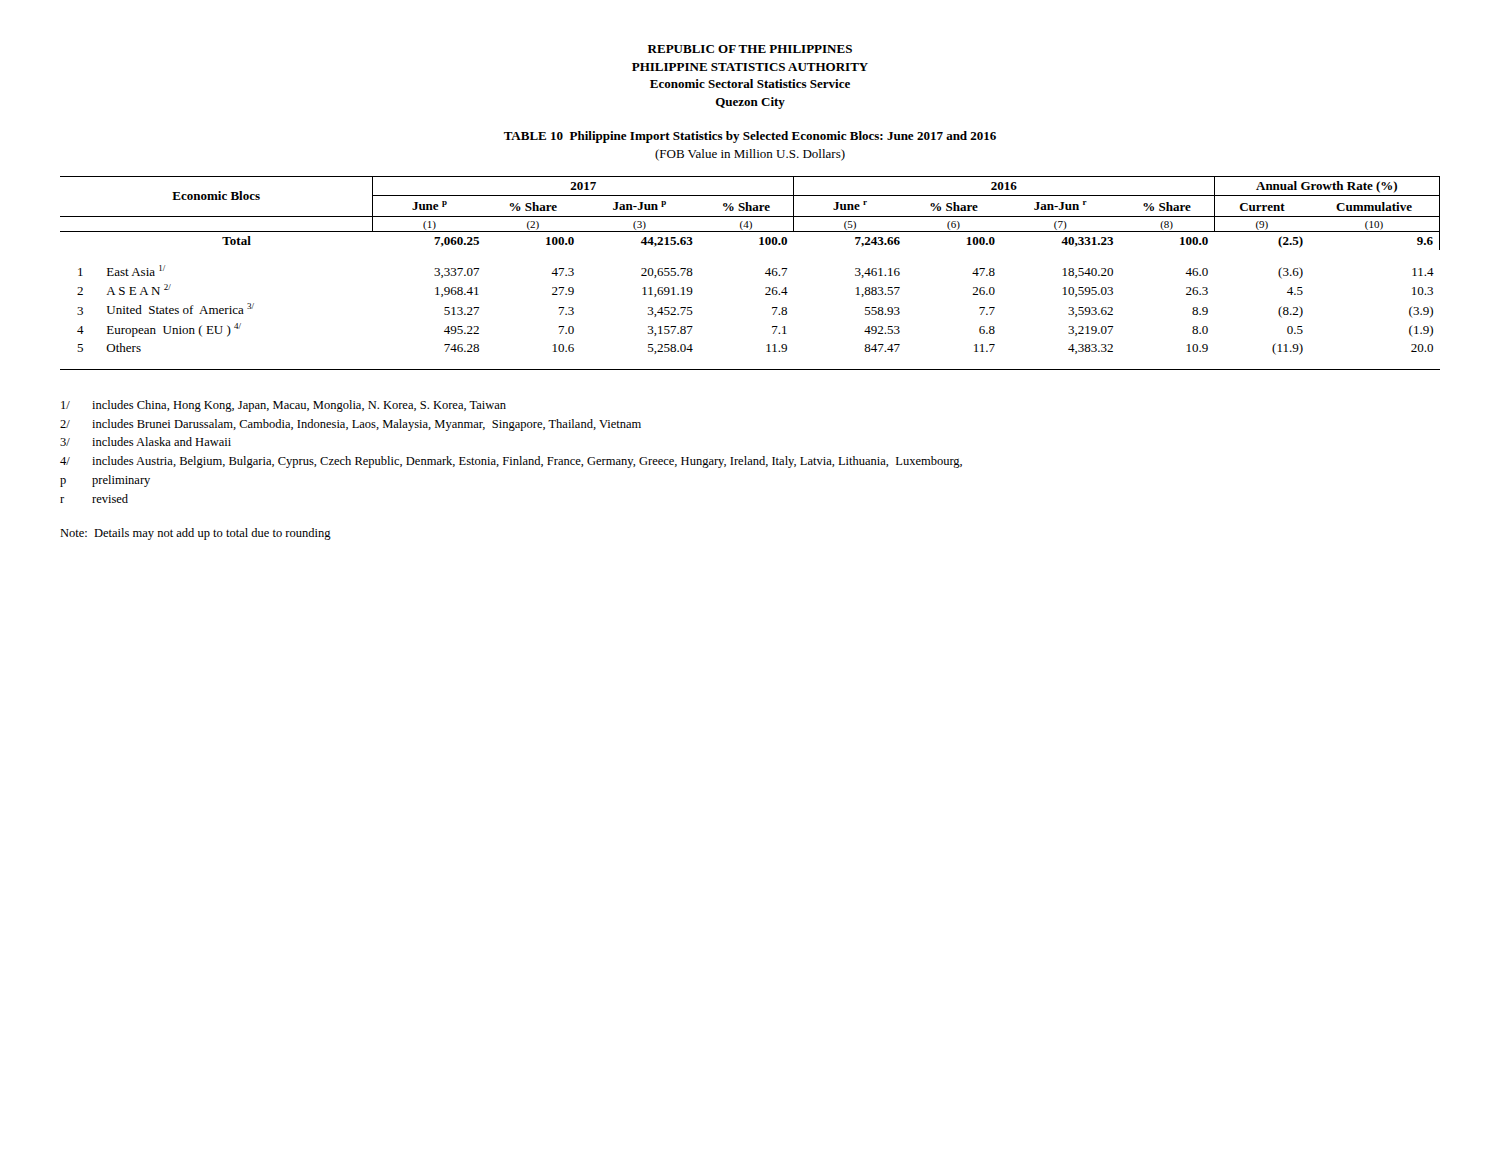REPUBLIC OF THE PHILIPPINES
PHILIPPINE STATISTICS AUTHORITY
Economic Sectoral Statistics Service
Quezon City
TABLE 10 Philippine Import Statistics by Selected Economic Blocs: June 2017 and 2016
(FOB Value in Million U.S. Dollars)
| Economic Blocs | 2017 | 2016 | Annual Growth Rate (%) |
| June p | % Share | Jan-Jun p | % Share | June r | % Share | Jan-Jun r | % Share | Current | Cummulative |
| | (1) | (2) | (3) | (4) | (5) | (6) | (7) | (8) | (9) | (10) |
| | Total | 7,060.25 | 100.0 | 44,215.63 | 100.0 | 7,243.66 | 100.0 | 40,331.23 | 100.0 | (2.5) | 9.6 |
| 1 | East Asia 1/ | 3,337.07 | 47.3 | 20,655.78 | 46.7 | 3,461.16 | 47.8 | 18,540.20 | 46.0 | (3.6) | 11.4 |
| 2 | A S E A N 2/ | 1,968.41 | 27.9 | 11,691.19 | 26.4 | 1,883.57 | 26.0 | 10,595.03 | 26.3 | 4.5 | 10.3 |
| 3 | United States of America 3/ | 513.27 | 7.3 | 3,452.75 | 7.8 | 558.93 | 7.7 | 3,593.62 | 8.9 | (8.2) | (3.9) |
| 4 | European Union ( EU ) 4/ | 495.22 | 7.0 | 3,157.87 | 7.1 | 492.53 | 6.8 | 3,219.07 | 8.0 | 0.5 | (1.9) |
| 5 | Others | 746.28 | 10.6 | 5,258.04 | 11.9 | 847.47 | 11.7 | 4,383.32 | 10.9 | (11.9) | 20.0 |
| 1/ | includes China, Hong Kong, Japan, Macau, Mongolia, N. Korea, S. Korea, Taiwan |
| 2/ | includes Brunei Darussalam, Cambodia, Indonesia, Laos, Malaysia, Myanmar, Singapore, Thailand, Vietnam |
| 3/ | includes Alaska and Hawaii |
| 4/ | includes Austria, Belgium, Bulgaria, Cyprus, Czech Republic, Denmark, Estonia, Finland, France, Germany, Greece, Hungary, Ireland, Italy, Latvia, Lithuania, Luxembourg, |
| p | preliminary |
| r | revised |
Note: Details may not add up to total due to rounding